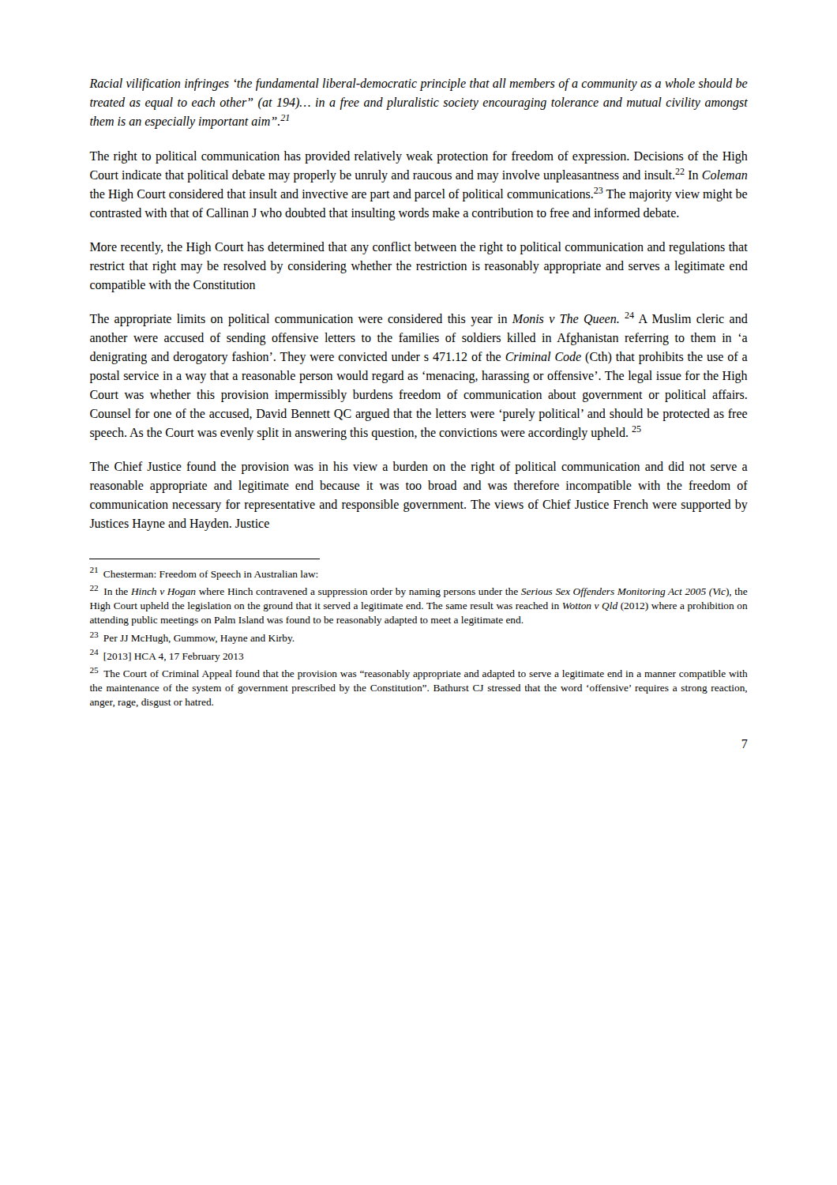Racial vilification infringes ‘the fundamental liberal-democratic principle that all members of a community as a whole should be treated as equal to each other” (at 194)… in a free and pluralistic society encouraging tolerance and mutual civility amongst them is an especially important aim”.21
The right to political communication has provided relatively weak protection for freedom of expression. Decisions of the High Court indicate that political debate may properly be unruly and raucous and may involve unpleasantness and insult.22 In Coleman the High Court considered that insult and invective are part and parcel of political communications.23 The majority view might be contrasted with that of Callinan J who doubted that insulting words make a contribution to free and informed debate.
More recently, the High Court has determined that any conflict between the right to political communication and regulations that restrict that right may be resolved by considering whether the restriction is reasonably appropriate and serves a legitimate end compatible with the Constitution
The appropriate limits on political communication were considered this year in Monis v The Queen. 24 A Muslim cleric and another were accused of sending offensive letters to the families of soldiers killed in Afghanistan referring to them in ‘a denigrating and derogatory fashion’. They were convicted under s 471.12 of the Criminal Code (Cth) that prohibits the use of a postal service in a way that a reasonable person would regard as ‘menacing, harassing or offensive’. The legal issue for the High Court was whether this provision impermissibly burdens freedom of communication about government or political affairs. Counsel for one of the accused, David Bennett QC argued that the letters were ‘purely political’ and should be protected as free speech. As the Court was evenly split in answering this question, the convictions were accordingly upheld. 25
The Chief Justice found the provision was in his view a burden on the right of political communication and did not serve a reasonable appropriate and legitimate end because it was too broad and was therefore incompatible with the freedom of communication necessary for representative and responsible government. The views of Chief Justice French were supported by Justices Hayne and Hayden. Justice
21 Chesterman: Freedom of Speech in Australian law:
22 In the Hinch v Hogan where Hinch contravened a suppression order by naming persons under the Serious Sex Offenders Monitoring Act 2005 (Vic), the High Court upheld the legislation on the ground that it served a legitimate end. The same result was reached in Wotton v Qld (2012) where a prohibition on attending public meetings on Palm Island was found to be reasonably adapted to meet a legitimate end.
23 Per JJ McHugh, Gummow, Hayne and Kirby.
24 [2013] HCA 4, 17 February 2013
25 The Court of Criminal Appeal found that the provision was “reasonably appropriate and adapted to serve a legitimate end in a manner compatible with the maintenance of the system of government prescribed by the Constitution”. Bathurst CJ stressed that the word ‘offensive’ requires a strong reaction, anger, rage, disgust or hatred.
7